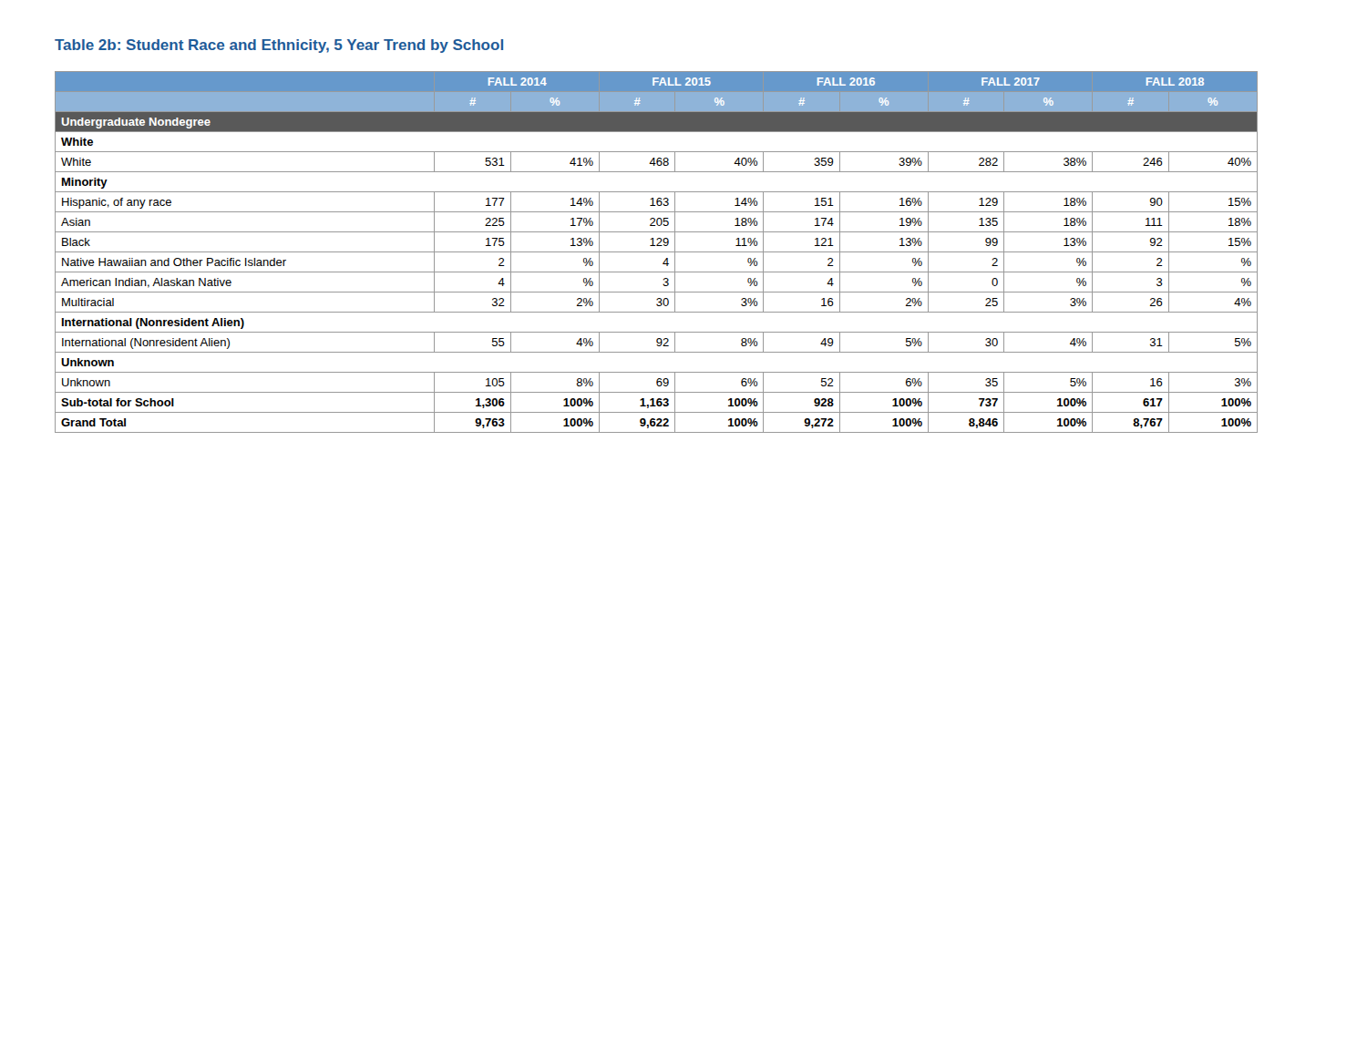Table 2b: Student Race and Ethnicity, 5 Year Trend by School
| | FALL 2014 | FALL 2015 | FALL 2016 | FALL 2017 | FALL 2018 |
| --- | --- | --- | --- | --- | --- |
| | # | % | # | % | # | % | # | % | # | % |
| Undergraduate Nondegree |
| White |
| White | 531 | 41% | 468 | 40% | 359 | 39% | 282 | 38% | 246 | 40% |
| Minority |
| Hispanic, of any race | 177 | 14% | 163 | 14% | 151 | 16% | 129 | 18% | 90 | 15% |
| Asian | 225 | 17% | 205 | 18% | 174 | 19% | 135 | 18% | 111 | 18% |
| Black | 175 | 13% | 129 | 11% | 121 | 13% | 99 | 13% | 92 | 15% |
| Native Hawaiian and Other Pacific Islander | 2 | % | 4 | % | 2 | % | 2 | % | 2 | % |
| American Indian, Alaskan Native | 4 | % | 3 | % | 4 | % | 0 | % | 3 | % |
| Multiracial | 32 | 2% | 30 | 3% | 16 | 2% | 25 | 3% | 26 | 4% |
| International (Nonresident Alien) |
| International (Nonresident Alien) | 55 | 4% | 92 | 8% | 49 | 5% | 30 | 4% | 31 | 5% |
| Unknown |
| Unknown | 105 | 8% | 69 | 6% | 52 | 6% | 35 | 5% | 16 | 3% |
| Sub-total for School | 1,306 | 100% | 1,163 | 100% | 928 | 100% | 737 | 100% | 617 | 100% |
| Grand Total | 9,763 | 100% | 9,622 | 100% | 9,272 | 100% | 8,846 | 100% | 8,767 | 100% |